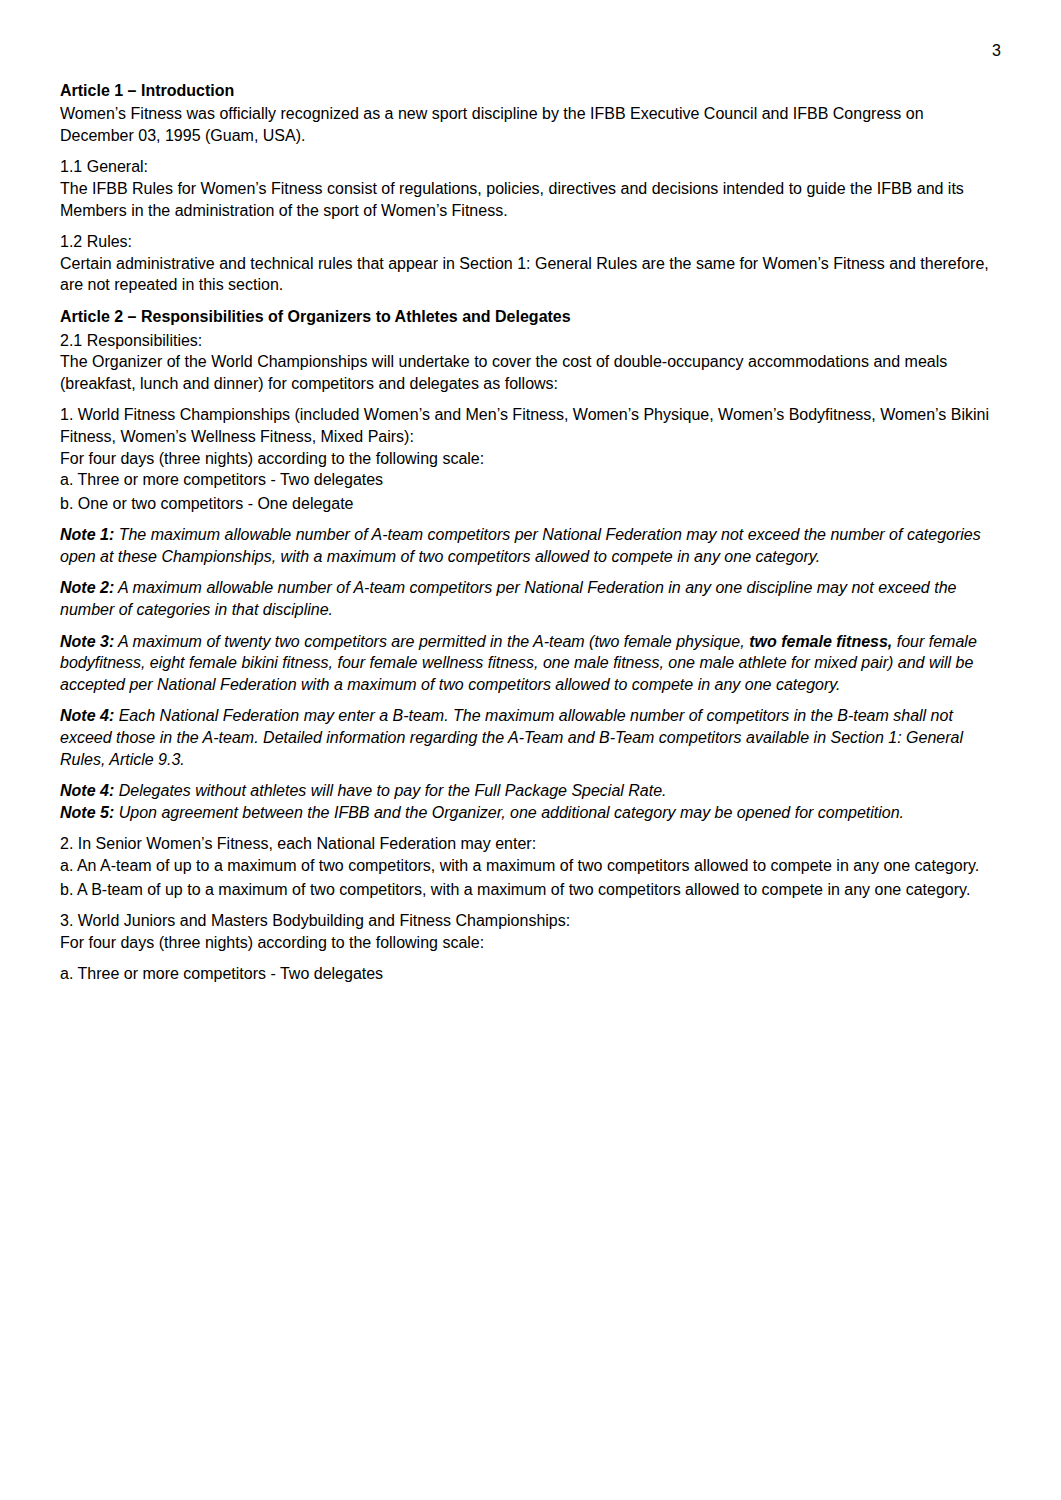3
Article 1 – Introduction
Women’s Fitness was officially recognized as a new sport discipline by the IFBB Executive Council and IFBB Congress on December 03, 1995 (Guam, USA).
1.1 General:
The IFBB Rules for Women’s Fitness consist of regulations, policies, directives and decisions intended to guide the IFBB and its Members in the administration of the sport of Women’s Fitness.
1.2 Rules:
Certain administrative and technical rules that appear in Section 1: General Rules are the same for Women’s Fitness and therefore, are not repeated in this section.
Article 2 – Responsibilities of Organizers to Athletes and Delegates
2.1 Responsibilities:
The Organizer of the World Championships will undertake to cover the cost of double-occupancy accommodations and meals (breakfast, lunch and dinner) for competitors and delegates as follows:
1. World Fitness Championships (included Women’s and Men’s Fitness, Women’s Physique, Women’s Bodyfitness, Women’s Bikini Fitness, Women’s Wellness Fitness, Mixed Pairs):
For four days (three nights) according to the following scale:
a. Three or more competitors - Two delegates
b. One or two competitors - One delegate
Note 1: The maximum allowable number of A-team competitors per National Federation may not exceed the number of categories open at these Championships, with a maximum of two competitors allowed to compete in any one category.
Note 2: A maximum allowable number of A-team competitors per National Federation in any one discipline may not exceed the number of categories in that discipline.
Note 3: A maximum of twenty two competitors are permitted in the A-team (two female physique, two female fitness, four female bodyfitness, eight female bikini fitness, four female wellness fitness, one male fitness, one male athlete for mixed pair) and will be accepted per National Federation with a maximum of two competitors allowed to compete in any one category.
Note 4: Each National Federation may enter a B-team. The maximum allowable number of competitors in the B-team shall not exceed those in the A-team. Detailed information regarding the A-Team and B-Team competitors available in Section 1: General Rules, Article 9.3.
Note 4: Delegates without athletes will have to pay for the Full Package Special Rate.
Note 5: Upon agreement between the IFBB and the Organizer, one additional category may be opened for competition.
2. In Senior Women’s Fitness, each National Federation may enter:
a. An A-team of up to a maximum of two competitors, with a maximum of two competitors allowed to compete in any one category.
b. A B-team of up to a maximum of two competitors, with a maximum of two competitors allowed to compete in any one category.
3. World Juniors and Masters Bodybuilding and Fitness Championships:
For four days (three nights) according to the following scale:
a. Three or more competitors - Two delegates